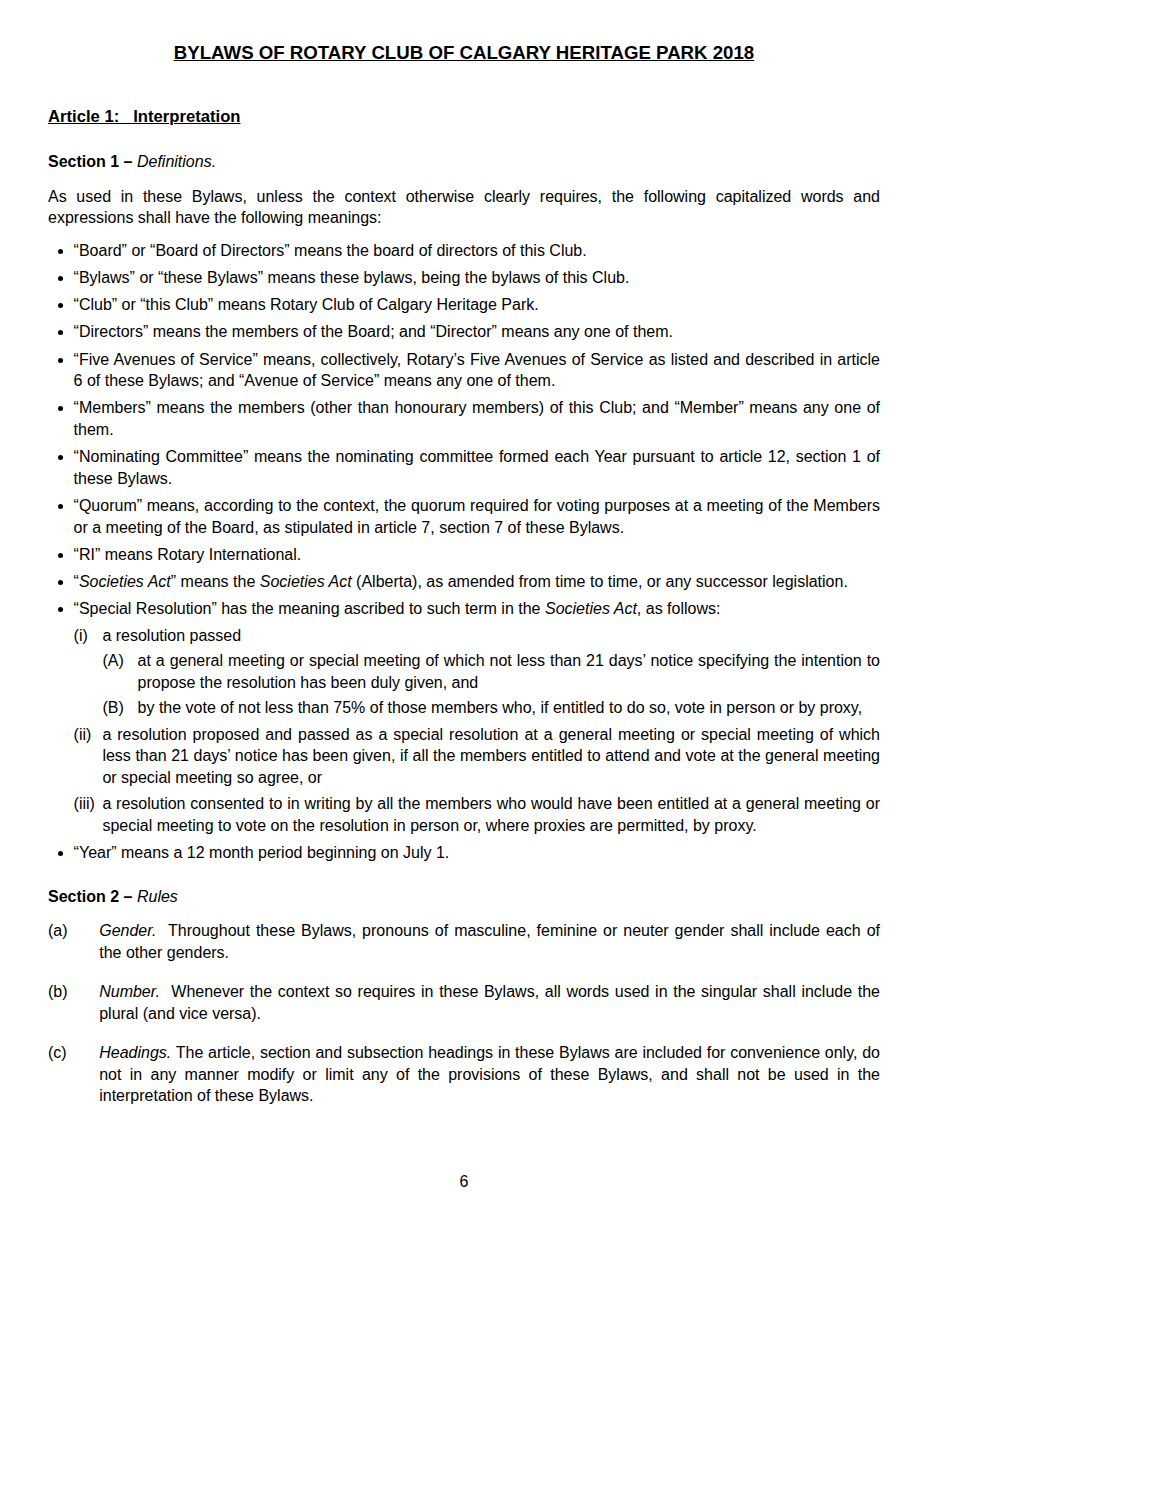BYLAWS OF ROTARY CLUB OF CALGARY HERITAGE PARK 2018
Article 1: Interpretation
Section 1 – Definitions.
As used in these Bylaws, unless the context otherwise clearly requires, the following capitalized words and expressions shall have the following meanings:
“Board” or “Board of Directors” means the board of directors of this Club.
“Bylaws” or “these Bylaws” means these bylaws, being the bylaws of this Club.
“Club” or “this Club” means Rotary Club of Calgary Heritage Park.
“Directors” means the members of the Board; and “Director” means any one of them.
“Five Avenues of Service” means, collectively, Rotary’s Five Avenues of Service as listed and described in article 6 of these Bylaws; and “Avenue of Service” means any one of them.
“Members” means the members (other than honourary members) of this Club; and “Member” means any one of them.
“Nominating Committee” means the nominating committee formed each Year pursuant to article 12, section 1 of these Bylaws.
“Quorum” means, according to the context, the quorum required for voting purposes at a meeting of the Members or a meeting of the Board, as stipulated in article 7, section 7 of these Bylaws.
“RI” means Rotary International.
“Societies Act” means the Societies Act (Alberta), as amended from time to time, or any successor legislation.
“Special Resolution” has the meaning ascribed to such term in the Societies Act, as follows:
a resolution passed
at a general meeting or special meeting of which not less than 21 days’ notice specifying the intention to propose the resolution has been duly given, and
by the vote of not less than 75% of those members who, if entitled to do so, vote in person or by proxy,
a resolution proposed and passed as a special resolution at a general meeting or special meeting of which less than 21 days’ notice has been given, if all the members entitled to attend and vote at the general meeting or special meeting so agree, or
a resolution consented to in writing by all the members who would have been entitled at a general meeting or special meeting to vote on the resolution in person or, where proxies are permitted, by proxy.
“Year” means a 12 month period beginning on July 1.
Section 2 – Rules
(a)
Gender. Throughout these Bylaws, pronouns of masculine, feminine or neuter gender shall include each of the other genders.
(b)
Number. Whenever the context so requires in these Bylaws, all words used in the singular shall include the plural (and vice versa).
(c)
Headings. The article, section and subsection headings in these Bylaws are included for convenience only, do not in any manner modify or limit any of the provisions of these Bylaws, and shall not be used in the interpretation of these Bylaws.
6